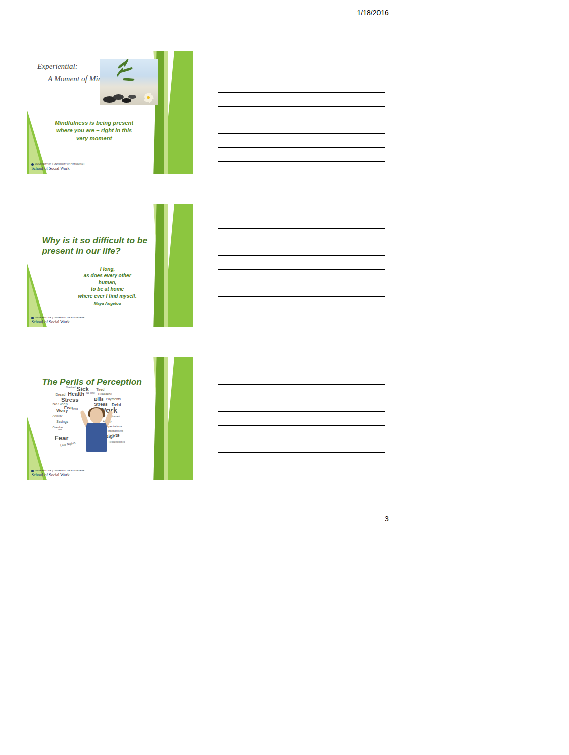1/18/2016
Experiential:
A Moment of Mindfulness
Mindfulness is being present where you are – right in this very moment
UNIVERSITY OF | UNIVERSITY OF PITTSBURGH
School of Social Work
Why is it so difficult to be present in our life?
I long,
as does every other human,
to be at home
where ever I find myself.
Maya Angelou
UNIVERSITY OF | UNIVERSITY OF PITTSBURGH
School of Social Work
The Perils of Perception
Overload Sick Tired Dread Health No Time Headache Stress Bills Payments No Sleep Stress Debt Fear Worry Tired Work Anxiety Job Retirement Savings Anxiety Overdue Expectations Bills Time Management Fear Late Nights Late Nights Responsibilities Fear
UNIVERSITY OF | UNIVERSITY OF PITTSBURGH
School of Social Work
3